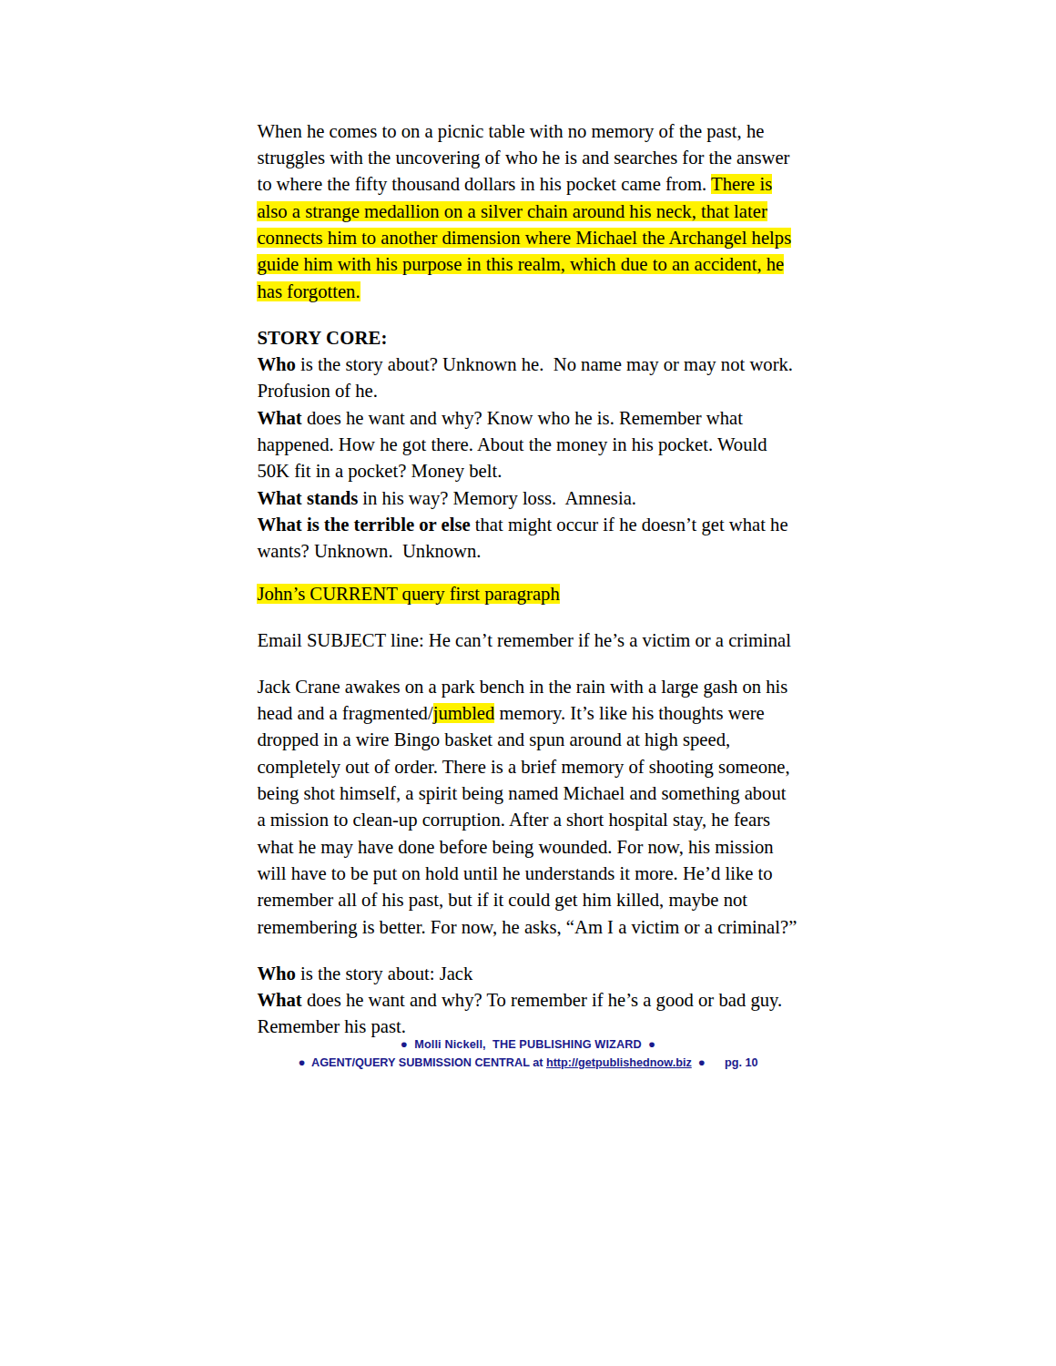When he comes to on a picnic table with no memory of the past, he struggles with the uncovering of who he is and searches for the answer to where the fifty thousand dollars in his pocket came from. There is also a strange medallion on a silver chain around his neck, that later connects him to another dimension where Michael the Archangel helps guide him with his purpose in this realm, which due to an accident, he has forgotten.
STORY CORE:
Who is the story about? Unknown he. No name may or may not work. Profusion of he.
What does he want and why? Know who he is. Remember what happened. How he got there. About the money in his pocket. Would 50K fit in a pocket? Money belt.
What stands in his way? Memory loss. Amnesia.
What is the terrible or else that might occur if he doesn’t get what he wants? Unknown. Unknown.
John’s CURRENT query first paragraph
Email SUBJECT line: He can’t remember if he’s a victim or a criminal
Jack Crane awakes on a park bench in the rain with a large gash on his head and a fragmented/jumbled memory. It’s like his thoughts were dropped in a wire Bingo basket and spun around at high speed, completely out of order. There is a brief memory of shooting someone, being shot himself, a spirit being named Michael and something about a mission to clean-up corruption. After a short hospital stay, he fears what he may have done before being wounded. For now, his mission will have to be put on hold until he understands it more. He’d like to remember all of his past, but if it could get him killed, maybe not remembering is better. For now, he asks, “Am I a victim or a criminal?”
Who is the story about: Jack
What does he want and why? To remember if he’s a good or bad guy. Remember his past.
● Molli Nickell, THE PUBLISHING WIZARD ●
● AGENT/QUERY SUBMISSION CENTRAL at http://getpublishednow.biz ● pg. 10